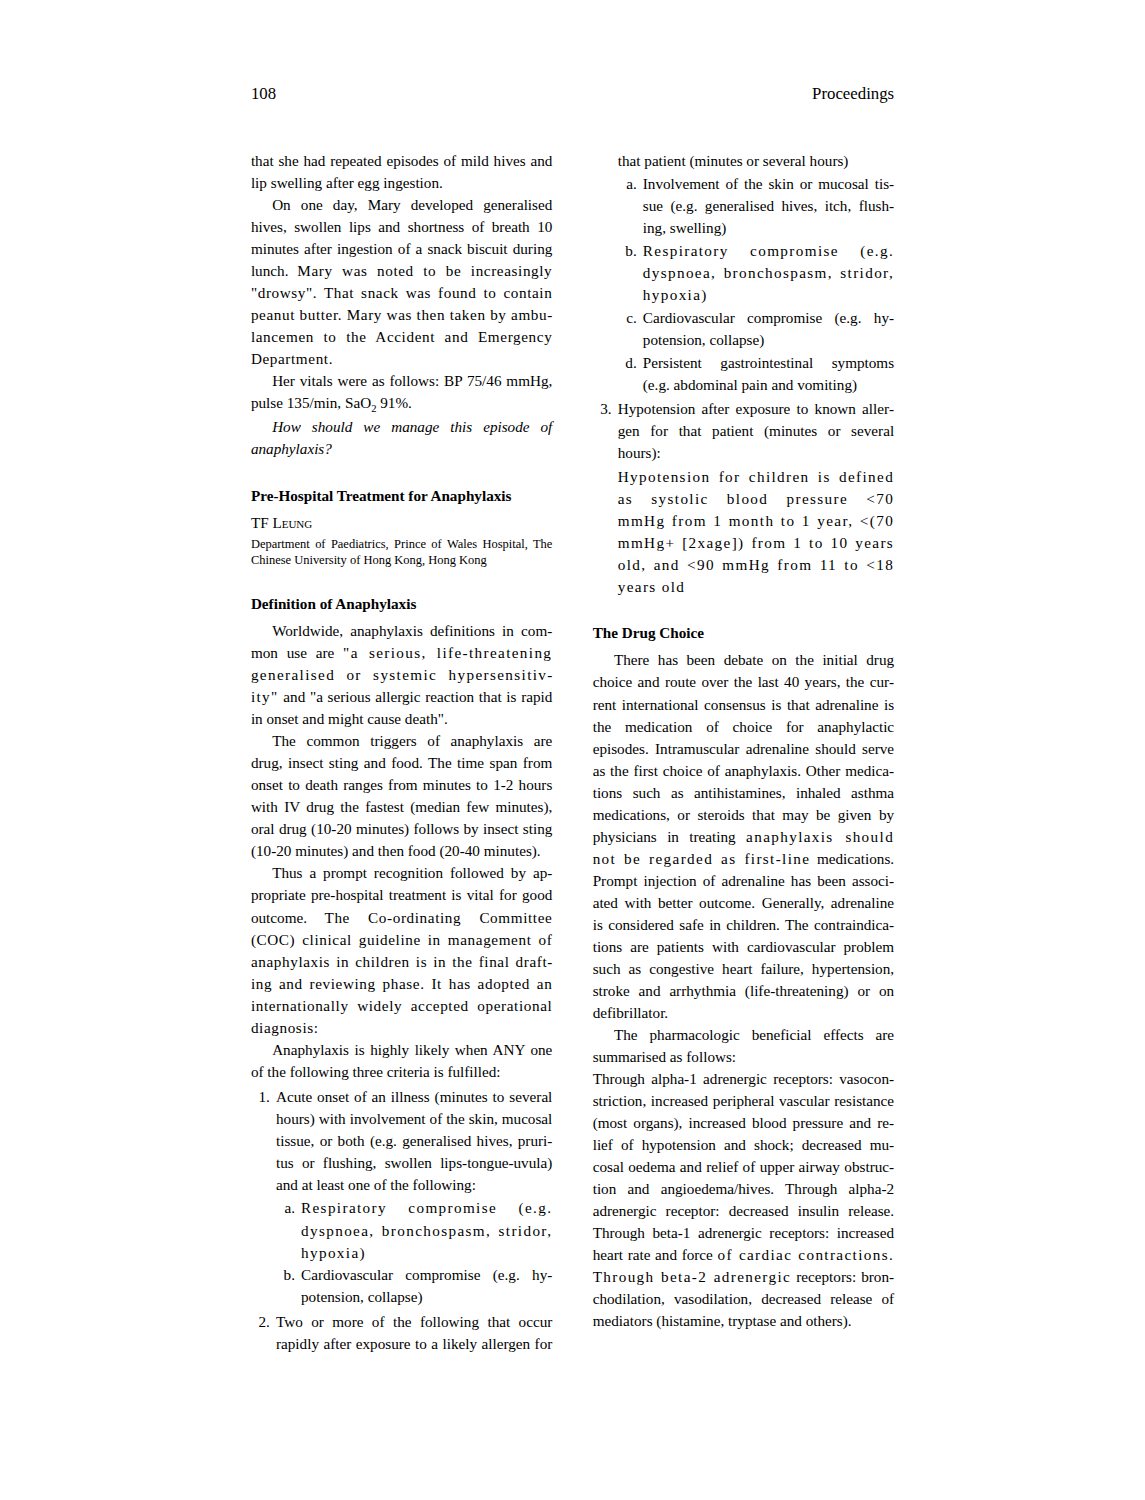108 Proceedings
that she had repeated episodes of mild hives and lip swelling after egg ingestion.
On one day, Mary developed generalised hives, swollen lips and shortness of breath 10 minutes after ingestion of a snack biscuit during lunch. Mary was noted to be increasingly "drowsy". That snack was found to contain peanut butter. Mary was then taken by ambulancemen to the Accident and Emergency Department.
Her vitals were as follows: BP 75/46 mmHg, pulse 135/min, SaO2 91%.
How should we manage this episode of anaphylaxis?
Pre-Hospital Treatment for Anaphylaxis
TF Leung
Department of Paediatrics, Prince of Wales Hospital, The Chinese University of Hong Kong, Hong Kong
Definition of Anaphylaxis
Worldwide, anaphylaxis definitions in common use are "a serious, life-threatening generalised or systemic hypersensitivity" and "a serious allergic reaction that is rapid in onset and might cause death".
The common triggers of anaphylaxis are drug, insect sting and food. The time span from onset to death ranges from minutes to 1-2 hours with IV drug the fastest (median few minutes), oral drug (10-20 minutes) follows by insect sting (10-20 minutes) and then food (20-40 minutes).
Thus a prompt recognition followed by appropriate pre-hospital treatment is vital for good outcome. The Co-ordinating Committee (COC) clinical guideline in management of anaphylaxis in children is in the final drafting and reviewing phase. It has adopted an internationally widely accepted operational diagnosis:
Anaphylaxis is highly likely when ANY one of the following three criteria is fulfilled:
Acute onset of an illness (minutes to several hours) with involvement of the skin, mucosal tissue, or both (e.g. generalised hives, pruritus or flushing, swollen lips-tongue-uvula) and at least one of the following:
Respiratory compromise (e.g. dyspnoea, bronchospasm, stridor, hypoxia)
Cardiovascular compromise (e.g. hypotension, collapse)
Two or more of the following that occur rapidly after exposure to a likely allergen for that patient (minutes or several hours)
Involvement of the skin or mucosal tissue (e.g. generalised hives, itch, flushing, swelling)
Respiratory compromise (e.g. dyspnoea, bronchospasm, stridor, hypoxia)
Cardiovascular compromise (e.g. hypotension, collapse)
Persistent gastrointestinal symptoms (e.g. abdominal pain and vomiting)
Hypotension after exposure to known allergen for that patient (minutes or several hours):
Hypotension for children is defined as systolic blood pressure <70 mmHg from 1 month to 1 year, <(70 mmHg+ [2xage]) from 1 to 10 years old, and <90 mmHg from 11 to <18 years old
The Drug Choice
There has been debate on the initial drug choice and route over the last 40 years, the current international consensus is that adrenaline is the medication of choice for anaphylactic episodes. Intramuscular adrenaline should serve as the first choice of anaphylaxis. Other medications such as antihistamines, inhaled asthma medications, or steroids that may be given by physicians in treating anaphylaxis should not be regarded as first-line medications. Prompt injection of adrenaline has been associated with better outcome. Generally, adrenaline is considered safe in children. The contraindications are patients with cardiovascular problem such as congestive heart failure, hypertension, stroke and arrhythmia (life-threatening) or on defibrillator.
The pharmacologic beneficial effects are summarised as follows:
Through alpha-1 adrenergic receptors: vasoconstriction, increased peripheral vascular resistance (most organs), increased blood pressure and relief of hypotension and shock; decreased mucosal oedema and relief of upper airway obstruction and angioedema/hives. Through alpha-2 adrenergic receptor: decreased insulin release. Through beta-1 adrenergic receptors: increased heart rate and force of cardiac contractions. Through beta-2 adrenergic receptors: bronchodilation, vasodilation, decreased release of mediators (histamine, tryptase and others).